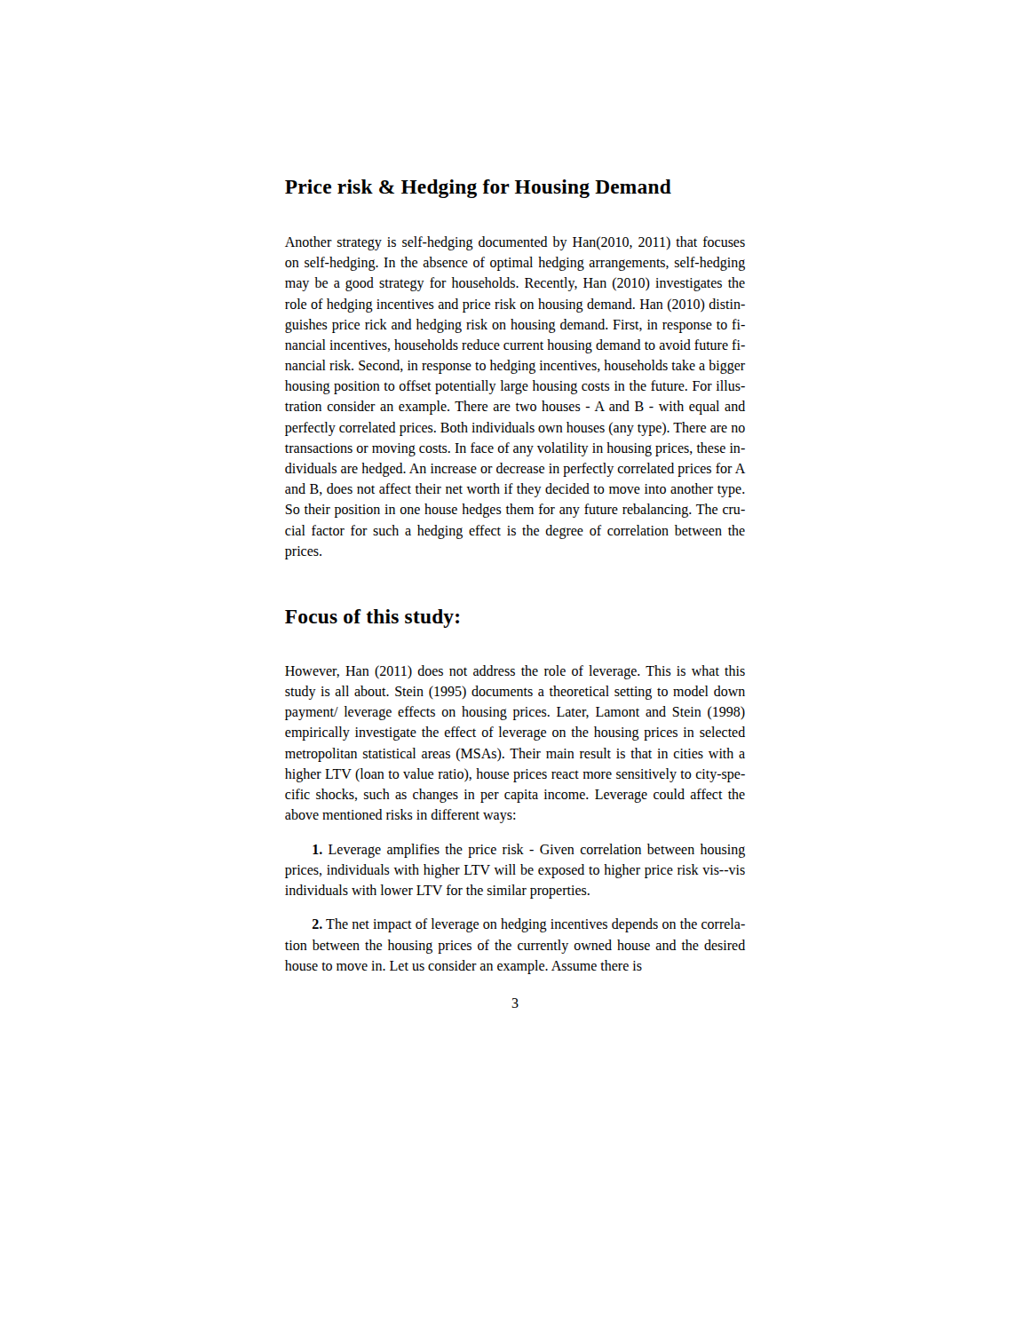Price risk & Hedging for Housing Demand
Another strategy is self-hedging documented by Han(2010, 2011) that focuses on self-hedging. In the absence of optimal hedging arrangements, self-hedging may be a good strategy for households. Recently, Han (2010) investigates the role of hedging incentives and price risk on housing demand. Han (2010) distinguishes price rick and hedging risk on housing demand. First, in response to financial incentives, households reduce current housing demand to avoid future financial risk. Second, in response to hedging incentives, households take a bigger housing position to offset potentially large housing costs in the future. For illustration consider an example. There are two houses - A and B - with equal and perfectly correlated prices. Both individuals own houses (any type). There are no transactions or moving costs. In face of any volatility in housing prices, these individuals are hedged. An increase or decrease in perfectly correlated prices for A and B, does not affect their net worth if they decided to move into another type. So their position in one house hedges them for any future rebalancing. The crucial factor for such a hedging effect is the degree of correlation between the prices.
Focus of this study:
However, Han (2011) does not address the role of leverage. This is what this study is all about. Stein (1995) documents a theoretical setting to model down payment/ leverage effects on housing prices. Later, Lamont and Stein (1998) empirically investigate the effect of leverage on the housing prices in selected metropolitan statistical areas (MSAs). Their main result is that in cities with a higher LTV (loan to value ratio), house prices react more sensitively to city-specific shocks, such as changes in per capita income. Leverage could affect the above mentioned risks in different ways:
1. Leverage amplifies the price risk - Given correlation between housing prices, individuals with higher LTV will be exposed to higher price risk vis--vis individuals with lower LTV for the similar properties.
2. The net impact of leverage on hedging incentives depends on the correlation between the housing prices of the currently owned house and the desired house to move in. Let us consider an example. Assume there is
3